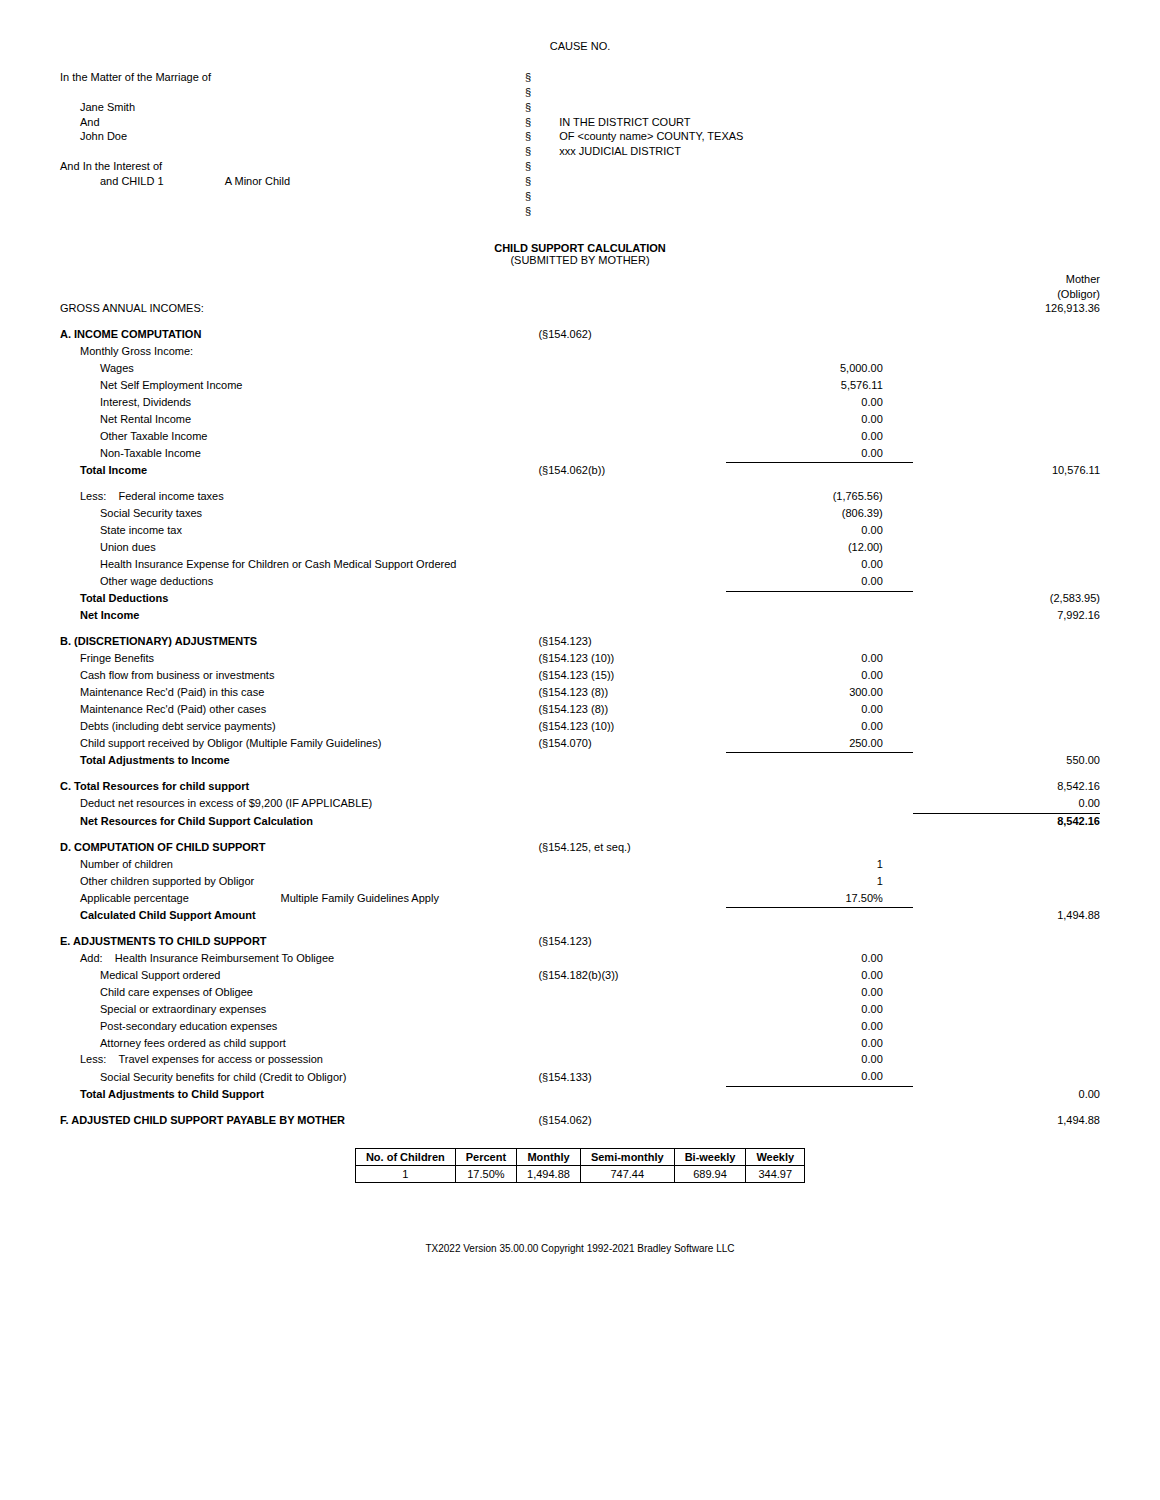CAUSE NO.
| In the Matter of the Marriage of | § | |
| | § | |
| Jane Smith | § | |
| And | § | IN THE DISTRICT COURT |
| John Doe | § | OF <county name> COUNTY, TEXAS |
| | § | xxx JUDICIAL DISTRICT |
| And In the Interest of | § | |
| and CHILD 1 A Minor Child | § | |
| | § | |
| | § | |
CHILD SUPPORT CALCULATION
(SUBMITTED BY MOTHER)
Mother
(Obligor)
| GROSS ANNUAL INCOMES: | | | 126,913.36 |
| A. INCOME COMPUTATION | (§154.062) | | |
| Monthly Gross Income: | | | |
| Wages | | 5,000.00 | |
| Net Self Employment Income | | 5,576.11 | |
| Interest, Dividends | | 0.00 | |
| Net Rental Income | | 0.00 | |
| Other Taxable Income | | 0.00 | |
| Non-Taxable Income | | 0.00 | |
| Total Income | (§154.062(b)) | | 10,576.11 |
| Less: Federal income taxes | | (1,765.56) | |
| Social Security taxes | | (806.39) | |
| State income tax | | 0.00 | |
| Union dues | | (12.00) | |
| Health Insurance Expense for Children or Cash Medical Support Ordered | | 0.00 | |
| Other wage deductions | | 0.00 | |
| Total Deductions | | | (2,583.95) |
| Net Income | | | 7,992.16 |
| B. (DISCRETIONARY) ADJUSTMENTS | (§154.123) | | |
| Fringe Benefits | (§154.123 (10)) | 0.00 | |
| Cash flow from business or investments | (§154.123 (15)) | 0.00 | |
| Maintenance Rec'd (Paid) in this case | (§154.123 (8)) | 300.00 | |
| Maintenance Rec'd (Paid) other cases | (§154.123 (8)) | 0.00 | |
| Debts (including debt service payments) | (§154.123 (10)) | 0.00 | |
| Child support received by Obligor (Multiple Family Guidelines) | (§154.070) | 250.00 | |
| Total Adjustments to Income | | | 550.00 |
| C. Total Resources for child support | | | 8,542.16 |
| Deduct net resources in excess of $9,200 (IF APPLICABLE) | | | 0.00 |
| Net Resources for Child Support Calculation | | | 8,542.16 |
| D. COMPUTATION OF CHILD SUPPORT | (§154.125, et seq.) | | |
| Number of children | | 1 | |
| Other children supported by Obligor | | 1 | |
| Applicable percentage Multiple Family Guidelines Apply | | 17.50% | |
| Calculated Child Support Amount | | | 1,494.88 |
| E. ADJUSTMENTS TO CHILD SUPPORT | (§154.123) | | |
| Add: Health Insurance Reimbursement To Obligee | | 0.00 | |
| Medical Support ordered | (§154.182(b)(3)) | 0.00 | |
| Child care expenses of Obligee | | 0.00 | |
| Special or extraordinary expenses | | 0.00 | |
| Post-secondary education expenses | | 0.00 | |
| Attorney fees ordered as child support | | 0.00 | |
| Less: Travel expenses for access or possession | | 0.00 | |
| Social Security benefits for child (Credit to Obligor) | (§154.133) | 0.00 | |
| Total Adjustments to Child Support | | | 0.00 |
| F. ADJUSTED CHILD SUPPORT PAYABLE BY MOTHER | (§154.062) | | 1,494.88 |
| No. of Children | Percent | Monthly | Semi-monthly | Bi-weekly | Weekly |
| --- | --- | --- | --- | --- | --- |
| 1 | 17.50% | 1,494.88 | 747.44 | 689.94 | 344.97 |
TX2022 Version 35.00.00 Copyright 1992-2021 Bradley Software LLC